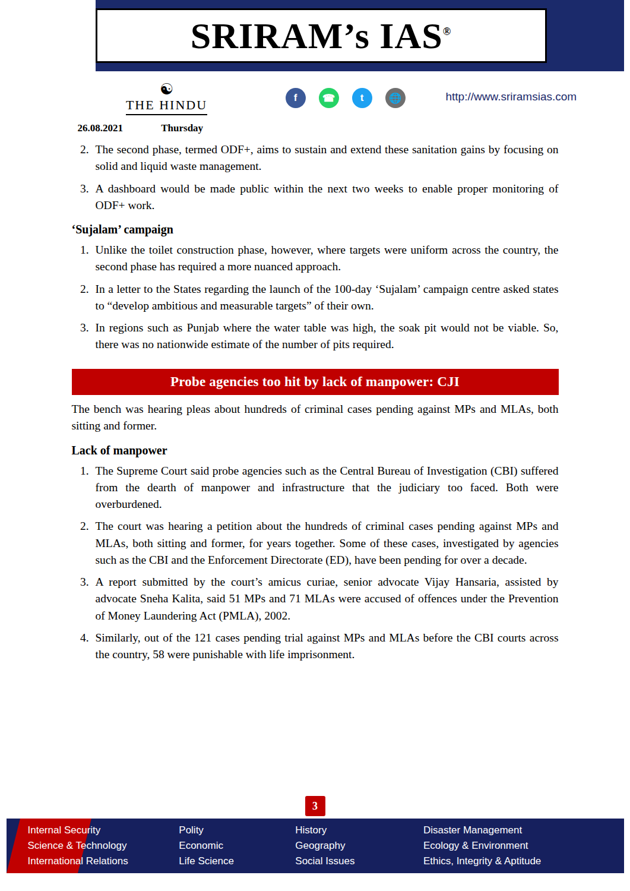SRIRAM’s IAS®
☯
THE HINDU
f ☎ t 🌐
http://www.sriramsias.com
26.08.2021 Thursday
The second phase, termed ODF+, aims to sustain and extend these sanitation gains by focusing on solid and liquid waste management.
A dashboard would be made public within the next two weeks to enable proper monitoring of ODF+ work.
‘Sujalam’ campaign
Unlike the toilet construction phase, however, where targets were uniform across the country, the second phase has required a more nuanced approach.
In a letter to the States regarding the launch of the 100-day ‘Sujalam’ campaign centre asked states to “develop ambitious and measurable targets” of their own.
In regions such as Punjab where the water table was high, the soak pit would not be viable. So, there was no nationwide estimate of the number of pits required.
Probe agencies too hit by lack of manpower: CJI
The bench was hearing pleas about hundreds of criminal cases pending against MPs and MLAs, both sitting and former.
Lack of manpower
The Supreme Court said probe agencies such as the Central Bureau of Investigation (CBI) suffered from the dearth of manpower and infrastructure that the judiciary too faced. Both were overburdened.
The court was hearing a petition about the hundreds of criminal cases pending against MPs and MLAs, both sitting and former, for years together. Some of these cases, investigated by agencies such as the CBI and the Enforcement Directorate (ED), have been pending for over a decade.
A report submitted by the court’s amicus curiae, senior advocate Vijay Hansaria, assisted by advocate Sneha Kalita, said 51 MPs and 71 MLAs were accused of offences under the Prevention of Money Laundering Act (PMLA), 2002.
Similarly, out of the 121 cases pending trial against MPs and MLAs before the CBI courts across the country, 58 were punishable with life imprisonment.
3
| Internal Security | Polity | History | Disaster Management |
| Science & Technology | Economic | Geography | Ecology & Environment |
| International Relations | Life Science | Social Issues | Ethics, Integrity & Aptitude |